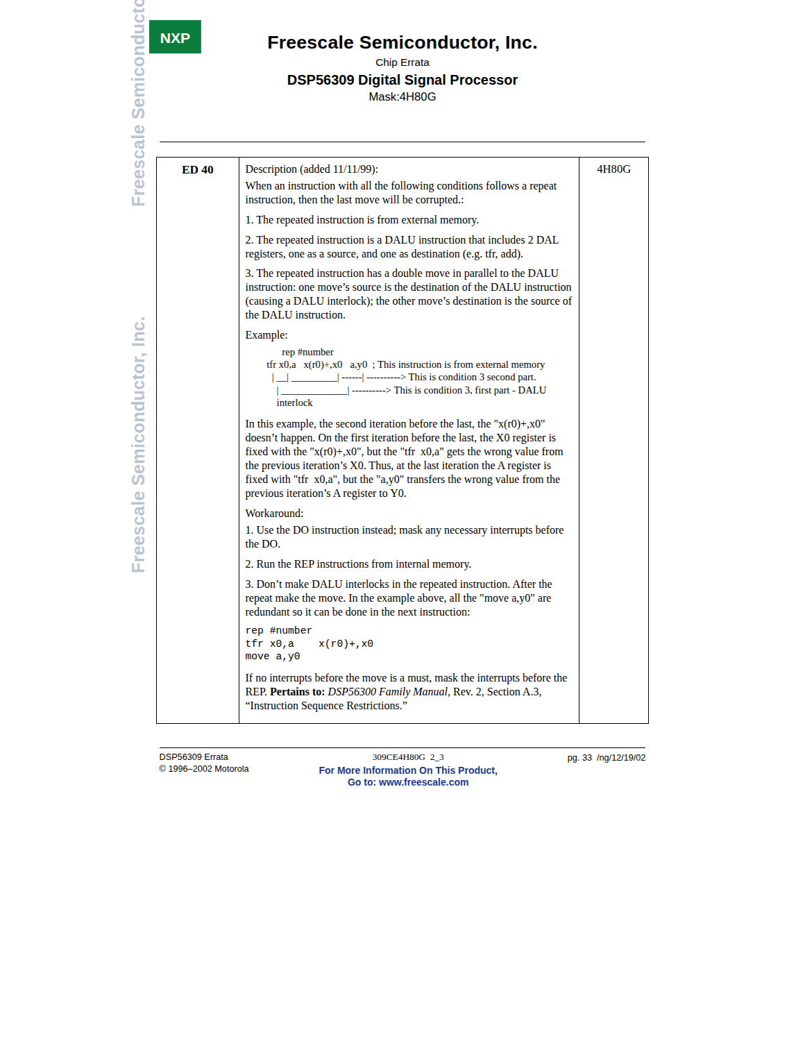Freescale Semiconductor, Inc.
Freescale Semiconductor, Inc.
NXP
Freescale Semiconductor, Inc.
Chip Errata
DSP56309 Digital Signal Processor
Mask:4H80G
| ED 40 | Description (added 11/11/99): When an instruction with all the following conditions follows a repeat instruction, then the last move will be corrupted.: 1. The repeated instruction is from external memory. 2. The repeated instruction is a DALU instruction that includes 2 DAL registers, one as a source, and one as destination (e.g. tfr, add). 3. The repeated instruction has a double move in parallel to the DALU instruction: one move’s source is the destination of the DALU instruction (causing a DALU interlock); the other move’s destination is the source of the DALU instruction. Example: rep #number tfr x0,a x(r0)+,x0 a,y0 ; This instruction is from external memory / __/ _________/ ------/ ----------> This is condition 3 second part. / _____________/ ----------> This is condition 3, first part - DALU interlock In this example, the second iteration before the last, the "x(r0)+,x0" doesn’t happen. On the first iteration before the last, the X0 register is fixed with the "x(r0)+,x0", but the "tfr x0,a" gets the wrong value from the previous iteration’s X0. Thus, at the last iteration the A register is fixed with "tfr x0,a", but the "a,y0" transfers the wrong value from the previous iteration’s A register to Y0. Workaround: 1. Use the DO instruction instead; mask any necessary interrupts before the DO. 2. Run the REP instructions from internal memory. 3. Don’t make DALU interlocks in the repeated instruction. After the repeat make the move. In the example above, all the "move a,y0" are redundant so it can be done in the next instruction: rep #number tfr x0,a x(r0)+,x0 move a,y0 If no interrupts before the move is a must, mask the interrupts before the REP. Pertains to: DSP56300 Family Manual , Rev. 2, Section A.3, “Instruction Sequence Restrictions.” | 4H80G |
DSP56309 Errata
© 1996–2002 Motorola
309CE4H80G 2_3
For More Information On This Product,
Go to: www.freescale.com
pg. 33 /ng/12/19/02